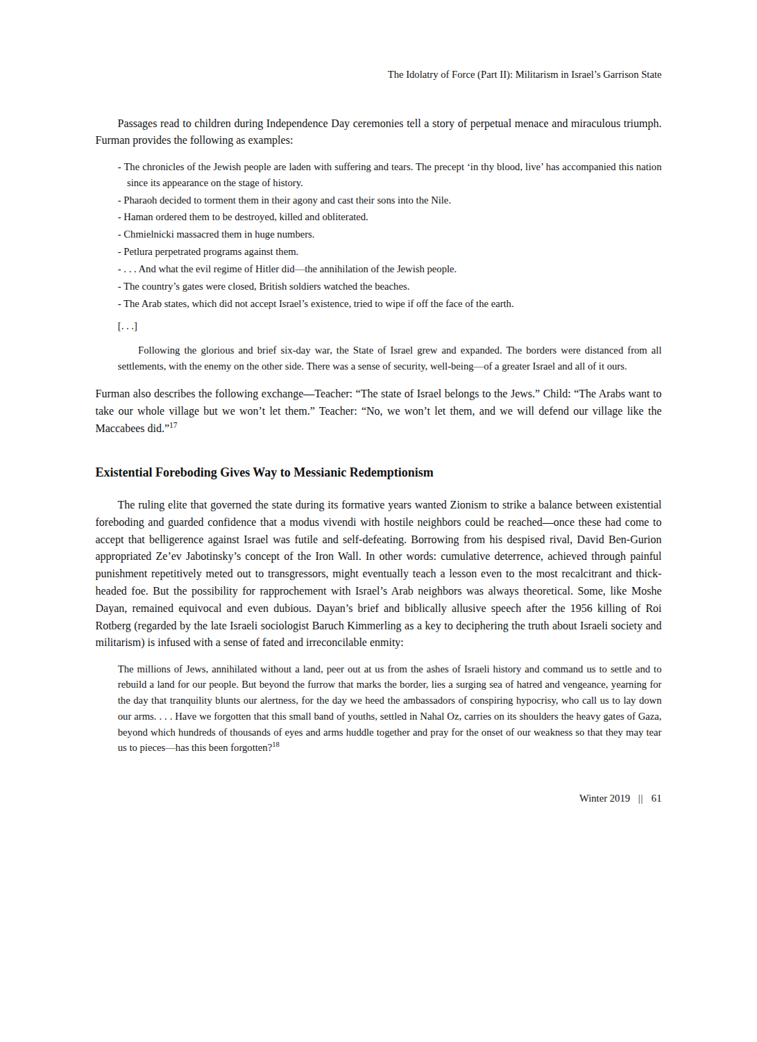The Idolatry of Force (Part II): Militarism in Israel’s Garrison State
Passages read to children during Independence Day ceremonies tell a story of perpetual menace and miraculous triumph. Furman provides the following as examples:
- The chronicles of the Jewish people are laden with suffering and tears. The precept ‘in thy blood, live’ has accompanied this nation since its appearance on the stage of history.
- Pharaoh decided to torment them in their agony and cast their sons into the Nile.
- Haman ordered them to be destroyed, killed and obliterated.
- Chmielnicki massacred them in huge numbers.
- Petlura perpetrated programs against them.
- . . . And what the evil regime of Hitler did—the annihilation of the Jewish people.
- The country’s gates were closed, British soldiers watched the beaches.
- The Arab states, which did not accept Israel’s existence, tried to wipe if off the face of the earth.
[. . .]
Following the glorious and brief six-day war, the State of Israel grew and expanded. The borders were distanced from all settlements, with the enemy on the other side. There was a sense of security, well-being—of a greater Israel and all of it ours.
Furman also describes the following exchange—Teacher: “The state of Israel belongs to the Jews.” Child: “The Arabs want to take our whole village but we won’t let them.” Teacher: “No, we won’t let them, and we will defend our village like the Maccabees did.”17
Existential Foreboding Gives Way to Messianic Redemptionism
The ruling elite that governed the state during its formative years wanted Zionism to strike a balance between existential foreboding and guarded confidence that a modus vivendi with hostile neighbors could be reached—once these had come to accept that belligerence against Israel was futile and self-defeating. Borrowing from his despised rival, David Ben-Gurion appropriated Ze’ev Jabotinsky’s concept of the Iron Wall. In other words: cumulative deterrence, achieved through painful punishment repetitively meted out to transgressors, might eventually teach a lesson even to the most recalcitrant and thick-headed foe. But the possibility for rapprochement with Israel’s Arab neighbors was always theoretical. Some, like Moshe Dayan, remained equivocal and even dubious. Dayan’s brief and biblically allusive speech after the 1956 killing of Roi Rotberg (regarded by the late Israeli sociologist Baruch Kimmerling as a key to deciphering the truth about Israeli society and militarism) is infused with a sense of fated and irreconcilable enmity:
The millions of Jews, annihilated without a land, peer out at us from the ashes of Israeli history and command us to settle and to rebuild a land for our people. But beyond the furrow that marks the border, lies a surging sea of hatred and vengeance, yearning for the day that tranquility blunts our alertness, for the day we heed the ambassadors of conspiring hypocrisy, who call us to lay down our arms. . . . Have we forgotten that this small band of youths, settled in Nahal Oz, carries on its shoulders the heavy gates of Gaza, beyond which hundreds of thousands of eyes and arms huddle together and pray for the onset of our weakness so that they may tear us to pieces—has this been forgotten?18
Winter 2019 || 61